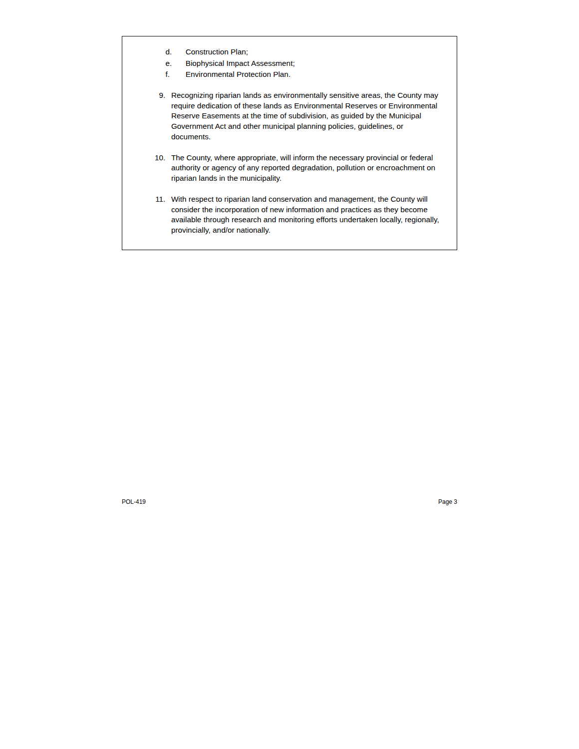d. Construction Plan;
e. Biophysical Impact Assessment;
f. Environmental Protection Plan.
9. Recognizing riparian lands as environmentally sensitive areas, the County may require dedication of these lands as Environmental Reserves or Environmental Reserve Easements at the time of subdivision, as guided by the Municipal Government Act and other municipal planning policies, guidelines, or documents.
10. The County, where appropriate, will inform the necessary provincial or federal authority or agency of any reported degradation, pollution or encroachment on riparian lands in the municipality.
11. With respect to riparian land conservation and management, the County will consider the incorporation of new information and practices as they become available through research and monitoring efforts undertaken locally, regionally, provincially, and/or nationally.
POL-419 Page 3